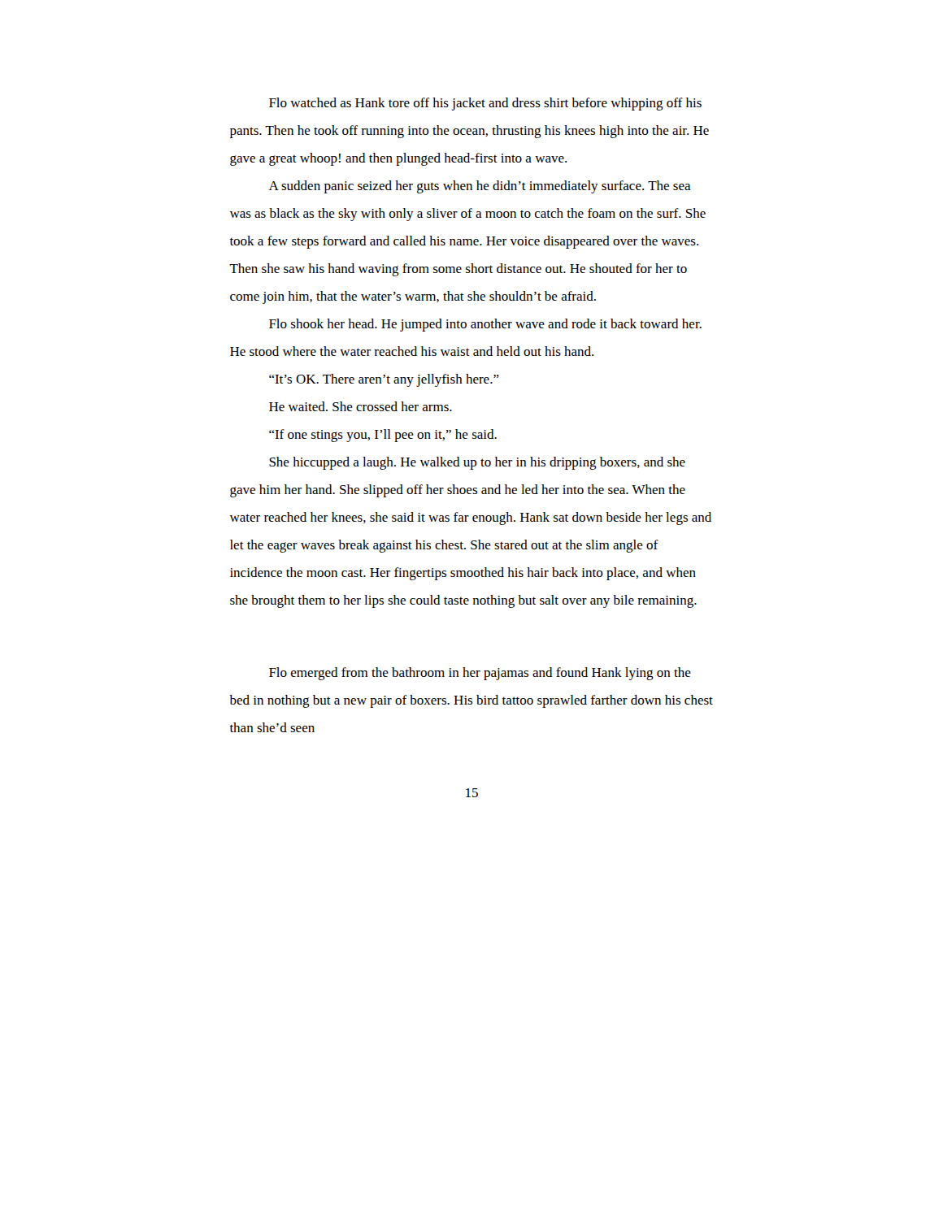Flo watched as Hank tore off his jacket and dress shirt before whipping off his pants. Then he took off running into the ocean, thrusting his knees high into the air. He gave a great whoop! and then plunged head-first into a wave.
A sudden panic seized her guts when he didn’t immediately surface. The sea was as black as the sky with only a sliver of a moon to catch the foam on the surf. She took a few steps forward and called his name. Her voice disappeared over the waves. Then she saw his hand waving from some short distance out. He shouted for her to come join him, that the water’s warm, that she shouldn’t be afraid.
Flo shook her head. He jumped into another wave and rode it back toward her. He stood where the water reached his waist and held out his hand.
“It’s OK. There aren’t any jellyfish here.”
He waited. She crossed her arms.
“If one stings you, I’ll pee on it,” he said.
She hiccupped a laugh. He walked up to her in his dripping boxers, and she gave him her hand. She slipped off her shoes and he led her into the sea. When the water reached her knees, she said it was far enough. Hank sat down beside her legs and let the eager waves break against his chest. She stared out at the slim angle of incidence the moon cast. Her fingertips smoothed his hair back into place, and when she brought them to her lips she could taste nothing but salt over any bile remaining.
Flo emerged from the bathroom in her pajamas and found Hank lying on the bed in nothing but a new pair of boxers. His bird tattoo sprawled farther down his chest than she’d seen
15